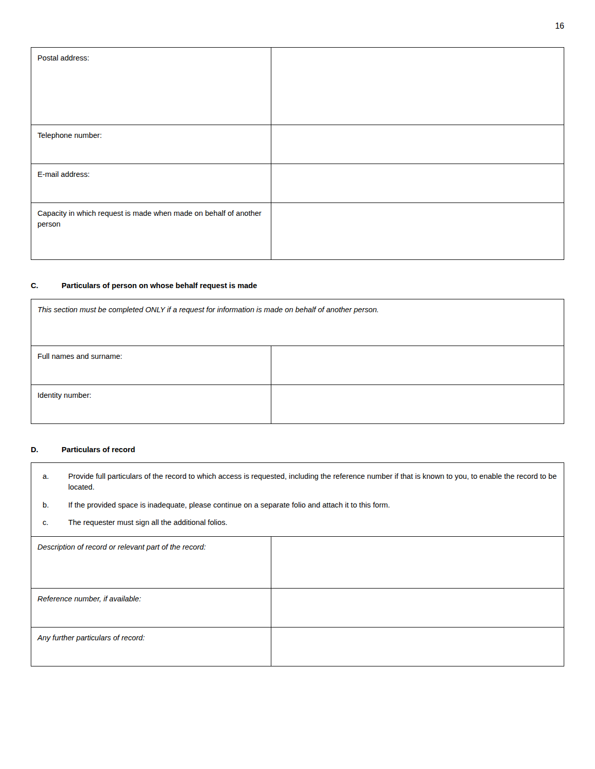16
| Postal address: | |
| Telephone number: | |
| E-mail address: | |
| Capacity in which request is made when made on behalf of another person | |
C. Particulars of person on whose behalf request is made
| This section must be completed ONLY if a request for information is made on behalf of another person. |
| Full names and surname: | |
| Identity number: | |
D. Particulars of record
| a. Provide full particulars of the record to which access is requested, including the reference number if that is known to you, to enable the record to be located. b. If the provided space is inadequate, please continue on a separate folio and attach it to this form. c. The requester must sign all the additional folios. |
| Description of record or relevant part of the record: | |
| Reference number, if available: | |
| Any further particulars of record: | |